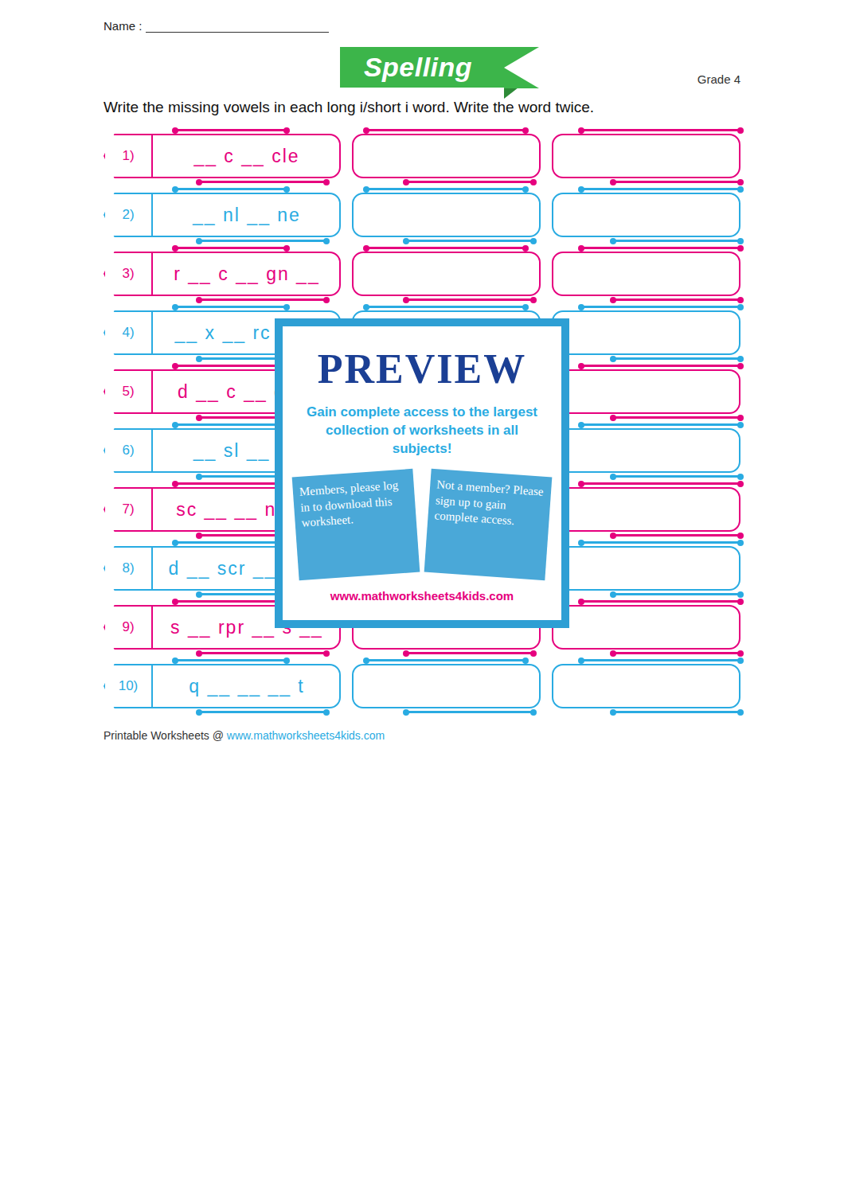Name :
Spelling
Grade 4
Write the missing vowels in each long i/short i word. Write the word twice.
1)
__ c __ cle
2)
__ nl __ ne
3)
r __ c __ gn __
4)
__ x __ rc __ s
5)
d __ c __ d __
6)
__ sl __ nd
7)
sc __ __ nc __
8)
d __ scr __ b __
9)
s __ rpr __ s __
10)
q __ __ __ t
PREVIEW
Gain complete access to the largest collection of worksheets in all subjects!
Members, please log in to download this worksheet.
Not a member? Please sign up to gain complete access.
www.mathworksheets4kids.com
Printable Worksheets @ www.mathworksheets4kids.com